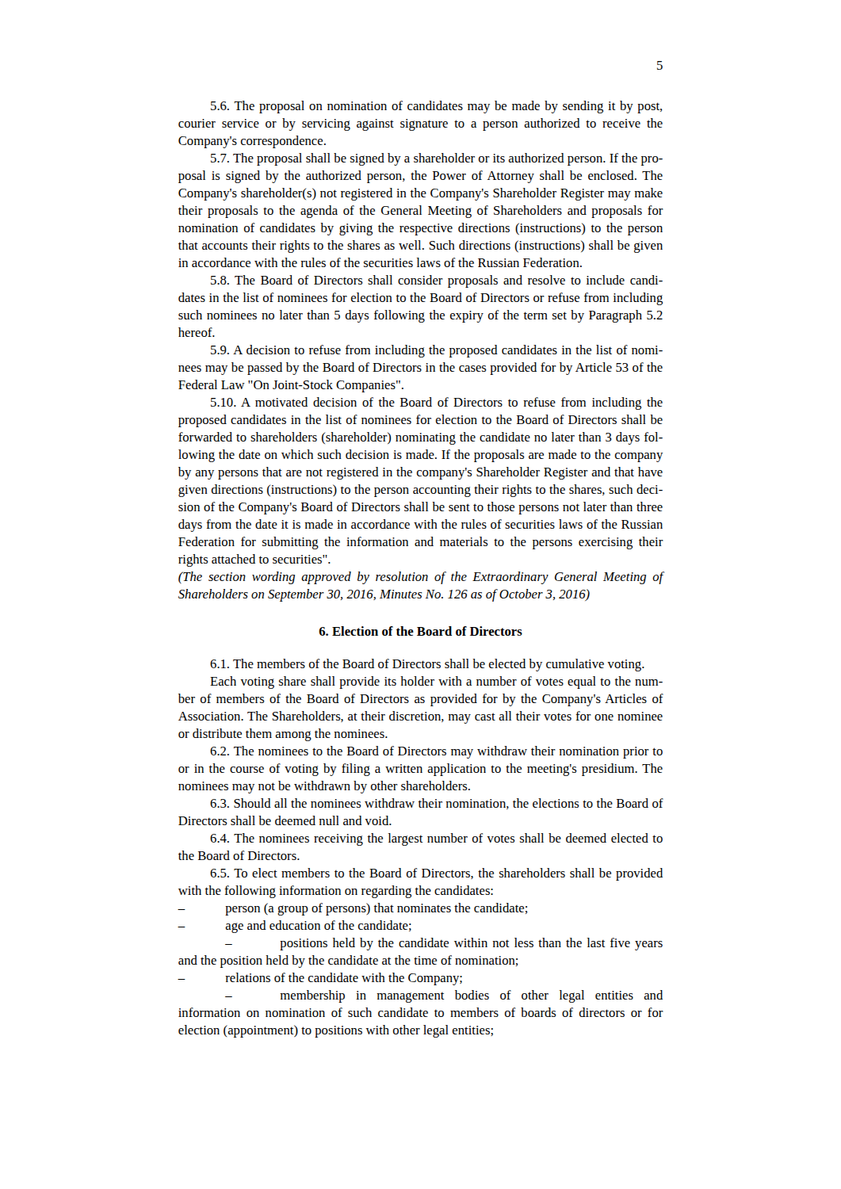5
5.6. The proposal on nomination of candidates may be made by sending it by post, courier service or by servicing against signature to a person authorized to receive the Company's correspondence.
5.7. The proposal shall be signed by a shareholder or its authorized person. If the proposal is signed by the authorized person, the Power of Attorney shall be enclosed. The Company's shareholder(s) not registered in the Company's Shareholder Register may make their proposals to the agenda of the General Meeting of Shareholders and proposals for nomination of candidates by giving the respective directions (instructions) to the person that accounts their rights to the shares as well. Such directions (instructions) shall be given in accordance with the rules of the securities laws of the Russian Federation.
5.8. The Board of Directors shall consider proposals and resolve to include candidates in the list of nominees for election to the Board of Directors or refuse from including such nominees no later than 5 days following the expiry of the term set by Paragraph 5.2 hereof.
5.9. A decision to refuse from including the proposed candidates in the list of nominees may be passed by the Board of Directors in the cases provided for by Article 53 of the Federal Law "On Joint-Stock Companies".
5.10. A motivated decision of the Board of Directors to refuse from including the proposed candidates in the list of nominees for election to the Board of Directors shall be forwarded to shareholders (shareholder) nominating the candidate no later than 3 days following the date on which such decision is made. If the proposals are made to the company by any persons that are not registered in the company's Shareholder Register and that have given directions (instructions) to the person accounting their rights to the shares, such decision of the Company's Board of Directors shall be sent to those persons not later than three days from the date it is made in accordance with the rules of securities laws of the Russian Federation for submitting the information and materials to the persons exercising their rights attached to securities".
(The section wording approved by resolution of the Extraordinary General Meeting of Shareholders on September 30, 2016, Minutes No. 126 as of October 3, 2016)
6. Election of the Board of Directors
6.1. The members of the Board of Directors shall be elected by cumulative voting.
Each voting share shall provide its holder with a number of votes equal to the number of members of the Board of Directors as provided for by the Company's Articles of Association. The Shareholders, at their discretion, may cast all their votes for one nominee or distribute them among the nominees.
6.2. The nominees to the Board of Directors may withdraw their nomination prior to or in the course of voting by filing a written application to the meeting's presidium. The nominees may not be withdrawn by other shareholders.
6.3. Should all the nominees withdraw their nomination, the elections to the Board of Directors shall be deemed null and void.
6.4. The nominees receiving the largest number of votes shall be deemed elected to the Board of Directors.
6.5. To elect members to the Board of Directors, the shareholders shall be provided with the following information on regarding the candidates:
–person (a group of persons) that nominates the candidate;
–age and education of the candidate;
–positions held by the candidate within not less than the last five years and the position held by the candidate at the time of nomination;
–relations of the candidate with the Company;
–membership in management bodies of other legal entities and information on nomination of such candidate to members of boards of directors or for election (appointment) to positions with other legal entities;